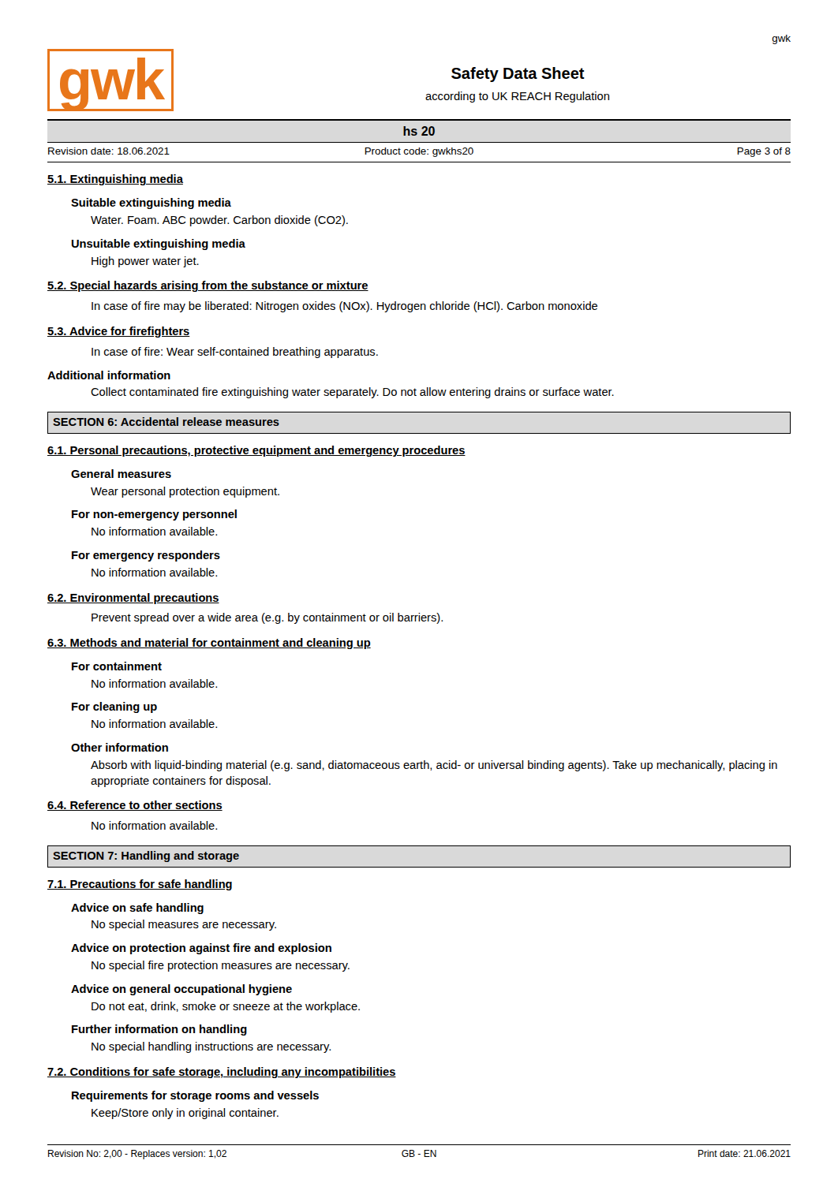gwk
gwk
Safety Data Sheet
according to UK REACH Regulation
hs 20
Revision date: 18.06.2021
Product code: gwkhs20
Page 3 of 8
5.1. Extinguishing media
Suitable extinguishing media
Water. Foam. ABC powder. Carbon dioxide (CO2).
Unsuitable extinguishing media
High power water jet.
5.2. Special hazards arising from the substance or mixture
In case of fire may be liberated: Nitrogen oxides (NOx). Hydrogen chloride (HCl). Carbon monoxide
5.3. Advice for firefighters
In case of fire: Wear self-contained breathing apparatus.
Additional information
Collect contaminated fire extinguishing water separately. Do not allow entering drains or surface water.
SECTION 6: Accidental release measures
6.1. Personal precautions, protective equipment and emergency procedures
General measures
Wear personal protection equipment.
For non-emergency personnel
No information available.
For emergency responders
No information available.
6.2. Environmental precautions
Prevent spread over a wide area (e.g. by containment or oil barriers).
6.3. Methods and material for containment and cleaning up
For containment
No information available.
For cleaning up
No information available.
Other information
Absorb with liquid-binding material (e.g. sand, diatomaceous earth, acid- or universal binding agents). Take up mechanically, placing in appropriate containers for disposal.
6.4. Reference to other sections
No information available.
SECTION 7: Handling and storage
7.1. Precautions for safe handling
Advice on safe handling
No special measures are necessary.
Advice on protection against fire and explosion
No special fire protection measures are necessary.
Advice on general occupational hygiene
Do not eat, drink, smoke or sneeze at the workplace.
Further information on handling
No special handling instructions are necessary.
7.2. Conditions for safe storage, including any incompatibilities
Requirements for storage rooms and vessels
Keep/Store only in original container.
Revision No: 2,00 - Replaces version: 1,02
GB - EN
Print date: 21.06.2021